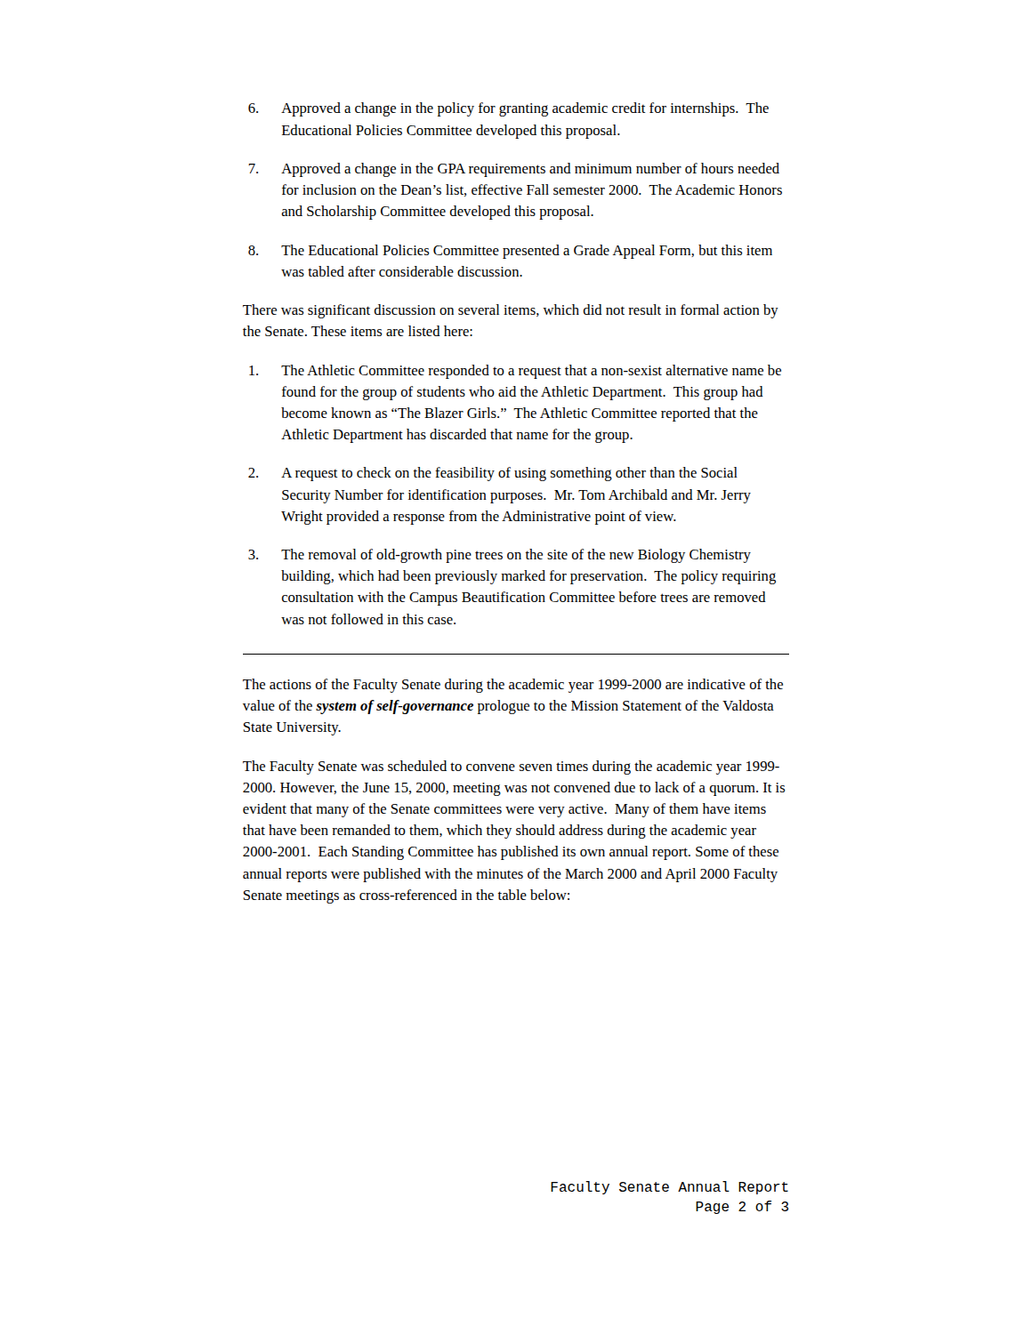6. Approved a change in the policy for granting academic credit for internships. The Educational Policies Committee developed this proposal.
7. Approved a change in the GPA requirements and minimum number of hours needed for inclusion on the Dean’s list, effective Fall semester 2000. The Academic Honors and Scholarship Committee developed this proposal.
8. The Educational Policies Committee presented a Grade Appeal Form, but this item was tabled after considerable discussion.
There was significant discussion on several items, which did not result in formal action by the Senate. These items are listed here:
1. The Athletic Committee responded to a request that a non-sexist alternative name be found for the group of students who aid the Athletic Department. This group had become known as “The Blazer Girls.” The Athletic Committee reported that the Athletic Department has discarded that name for the group.
2. A request to check on the feasibility of using something other than the Social Security Number for identification purposes. Mr. Tom Archibald and Mr. Jerry Wright provided a response from the Administrative point of view.
3. The removal of old-growth pine trees on the site of the new Biology Chemistry building, which had been previously marked for preservation. The policy requiring consultation with the Campus Beautification Committee before trees are removed was not followed in this case.
The actions of the Faculty Senate during the academic year 1999-2000 are indicative of the value of the system of self-governance prologue to the Mission Statement of the Valdosta State University.
The Faculty Senate was scheduled to convene seven times during the academic year 1999-2000. However, the June 15, 2000, meeting was not convened due to lack of a quorum. It is evident that many of the Senate committees were very active. Many of them have items that have been remanded to them, which they should address during the academic year 2000-2001. Each Standing Committee has published its own annual report. Some of these annual reports were published with the minutes of the March 2000 and April 2000 Faculty Senate meetings as cross-referenced in the table below:
Faculty Senate Annual Report
Page 2 of 3